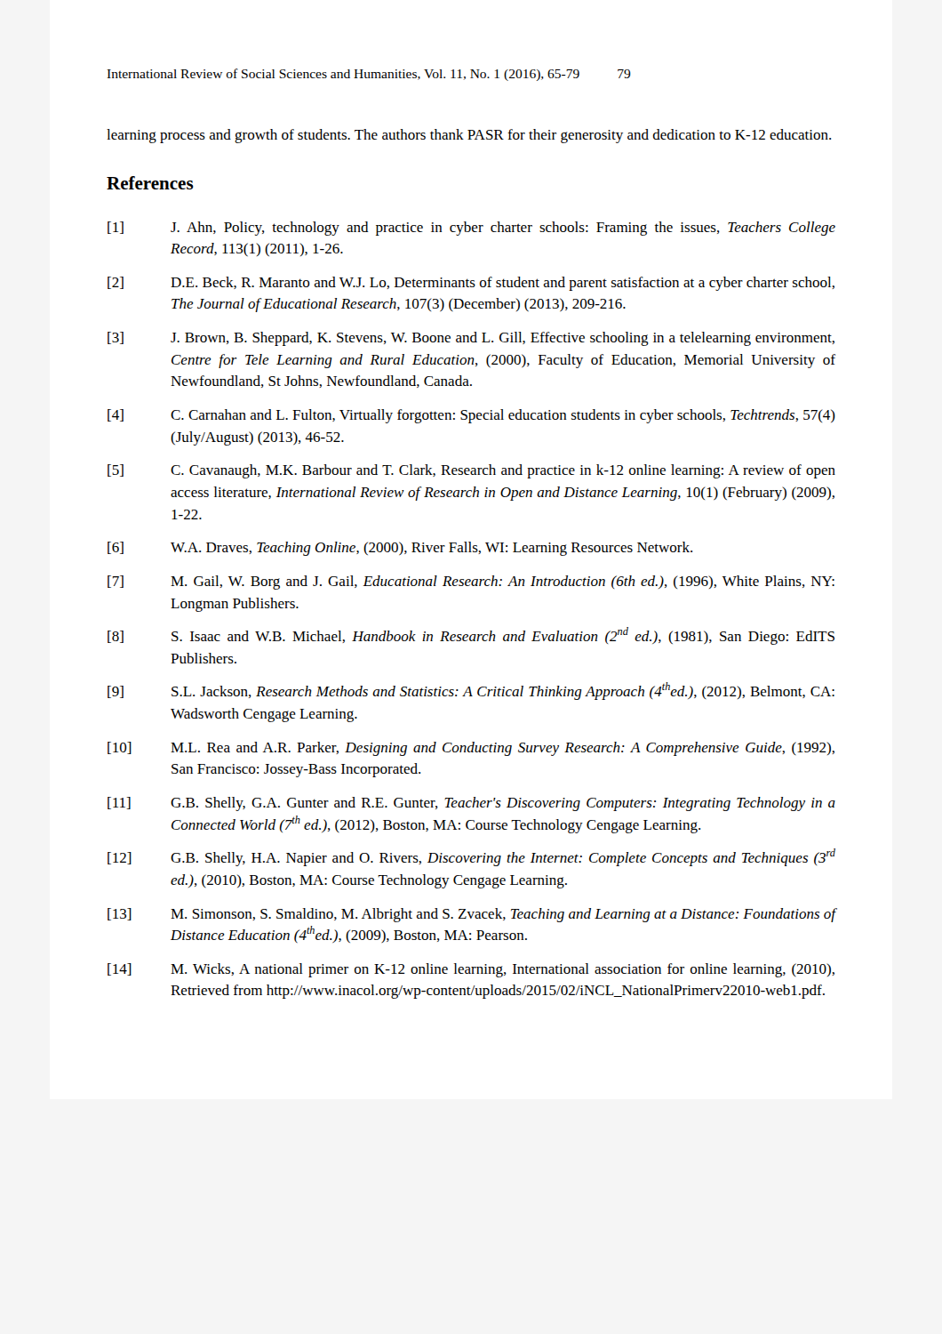International Review of Social Sciences and Humanities, Vol. 11, No. 1 (2016), 65-79 79
learning process and growth of students. The authors thank PASR for their generosity and dedication to K-12 education.
References
[1] J. Ahn, Policy, technology and practice in cyber charter schools: Framing the issues, Teachers College Record, 113(1) (2011), 1-26.
[2] D.E. Beck, R. Maranto and W.J. Lo, Determinants of student and parent satisfaction at a cyber charter school, The Journal of Educational Research, 107(3) (December) (2013), 209-216.
[3] J. Brown, B. Sheppard, K. Stevens, W. Boone and L. Gill, Effective schooling in a telelearning environment, Centre for Tele Learning and Rural Education, (2000), Faculty of Education, Memorial University of Newfoundland, St Johns, Newfoundland, Canada.
[4] C. Carnahan and L. Fulton, Virtually forgotten: Special education students in cyber schools, Techtrends, 57(4) (July/August) (2013), 46-52.
[5] C. Cavanaugh, M.K. Barbour and T. Clark, Research and practice in k-12 online learning: A review of open access literature, International Review of Research in Open and Distance Learning, 10(1) (February) (2009), 1-22.
[6] W.A. Draves, Teaching Online, (2000), River Falls, WI: Learning Resources Network.
[7] M. Gail, W. Borg and J. Gail, Educational Research: An Introduction (6th ed.), (1996), White Plains, NY: Longman Publishers.
[8] S. Isaac and W.B. Michael, Handbook in Research and Evaluation (2nd ed.), (1981), San Diego: EdITS Publishers.
[9] S.L. Jackson, Research Methods and Statistics: A Critical Thinking Approach (4thed.), (2012), Belmont, CA: Wadsworth Cengage Learning.
[10] M.L. Rea and A.R. Parker, Designing and Conducting Survey Research: A Comprehensive Guide, (1992), San Francisco: Jossey-Bass Incorporated.
[11] G.B. Shelly, G.A. Gunter and R.E. Gunter, Teacher's Discovering Computers: Integrating Technology in a Connected World (7th ed.), (2012), Boston, MA: Course Technology Cengage Learning.
[12] G.B. Shelly, H.A. Napier and O. Rivers, Discovering the Internet: Complete Concepts and Techniques (3rd ed.), (2010), Boston, MA: Course Technology Cengage Learning.
[13] M. Simonson, S. Smaldino, M. Albright and S. Zvacek, Teaching and Learning at a Distance: Foundations of Distance Education (4thed.), (2009), Boston, MA: Pearson.
[14] M. Wicks, A national primer on K-12 online learning, International association for online learning, (2010), Retrieved from http://www.inacol.org/wp-content/uploads/2015/02/iNCL_NationalPrimerv22010-web1.pdf.